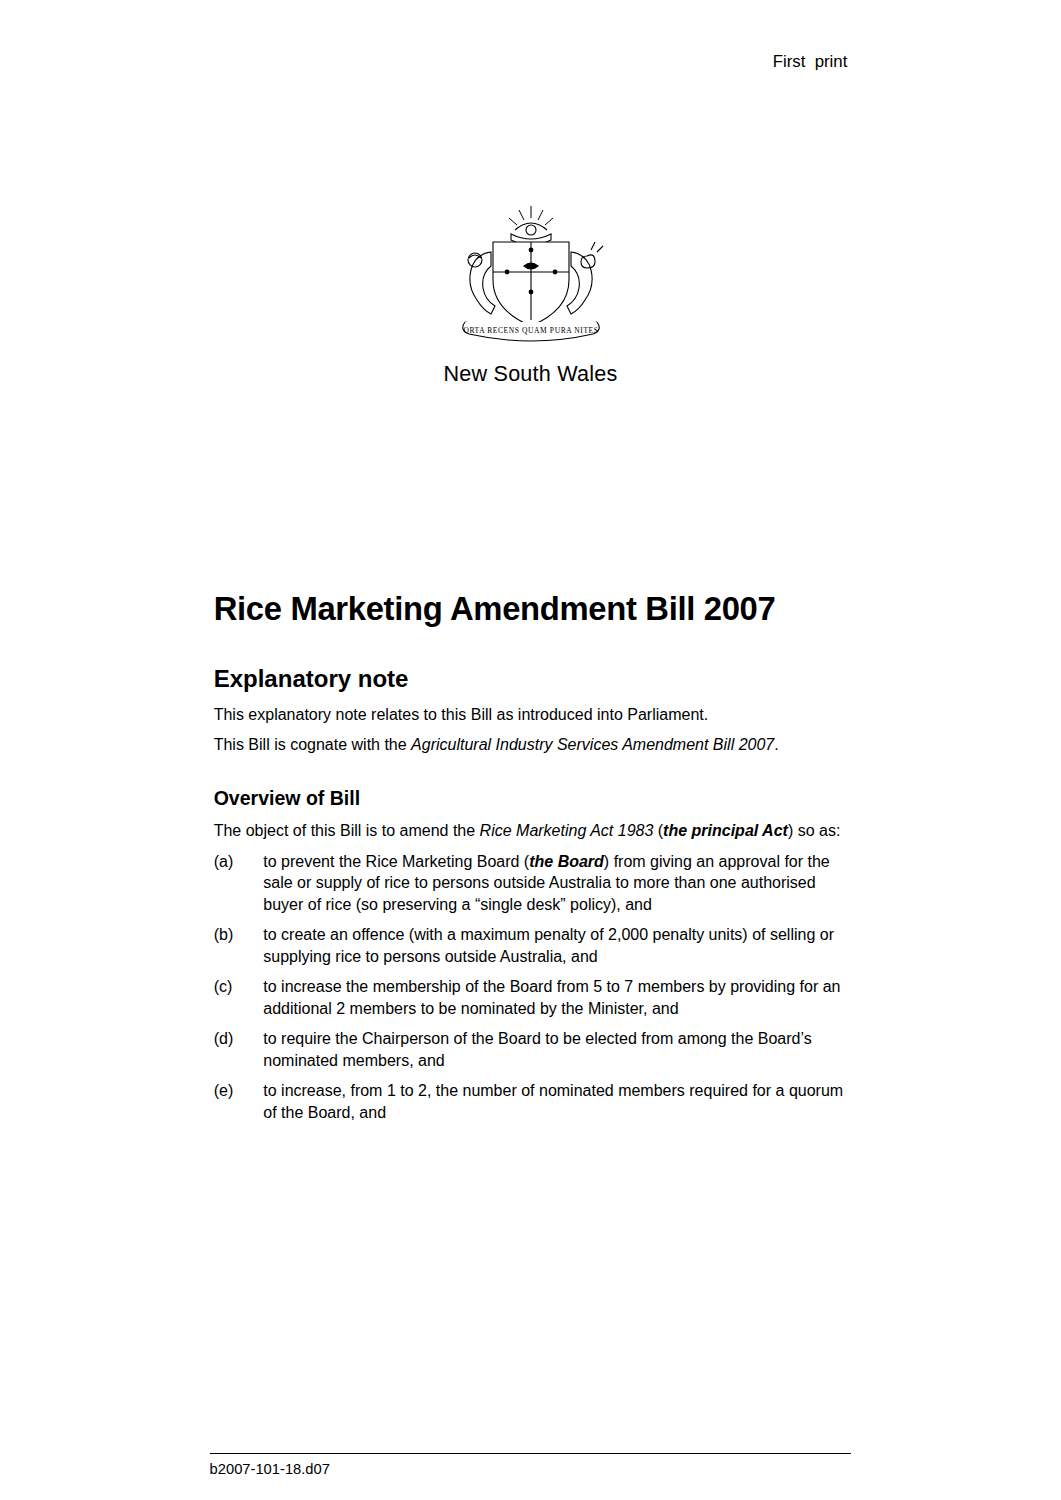First print
ORTA RECENS QUAM PURA NITES
New South Wales
Rice Marketing Amendment Bill 2007
Explanatory note
This explanatory note relates to this Bill as introduced into Parliament.
This Bill is cognate with the Agricultural Industry Services Amendment Bill 2007.
Overview of Bill
The object of this Bill is to amend the Rice Marketing Act 1983 (the principal Act) so as:
(a) to prevent the Rice Marketing Board (the Board) from giving an approval for the sale or supply of rice to persons outside Australia to more than one authorised buyer of rice (so preserving a “single desk” policy), and
(b) to create an offence (with a maximum penalty of 2,000 penalty units) of selling or supplying rice to persons outside Australia, and
(c) to increase the membership of the Board from 5 to 7 members by providing for an additional 2 members to be nominated by the Minister, and
(d) to require the Chairperson of the Board to be elected from among the Board’s nominated members, and
(e) to increase, from 1 to 2, the number of nominated members required for a quorum of the Board, and
b2007-101-18.d07